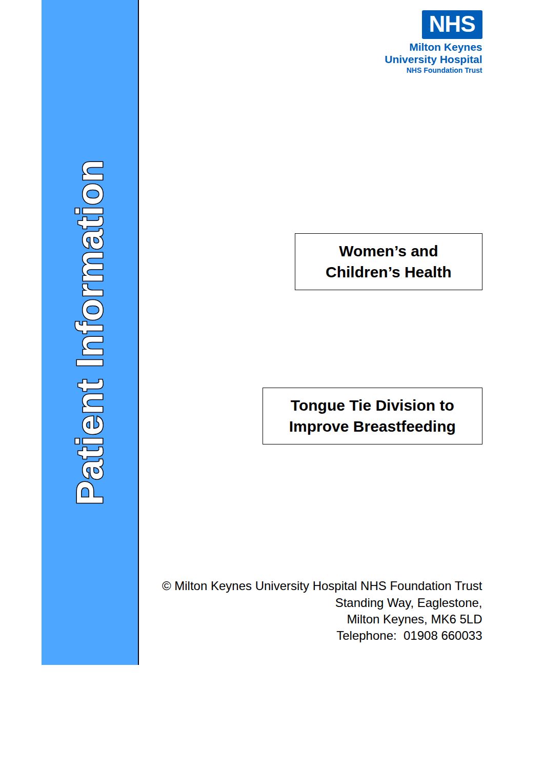Patient Information
NHS
Milton Keynes
University Hospital
NHS Foundation Trust
Women’s and
Children’s Health
Tongue Tie Division to
Improve Breastfeeding
© Milton Keynes University Hospital NHS Foundation Trust
Standing Way, Eaglestone,
Milton Keynes, MK6 5LD
Telephone: 01908 660033